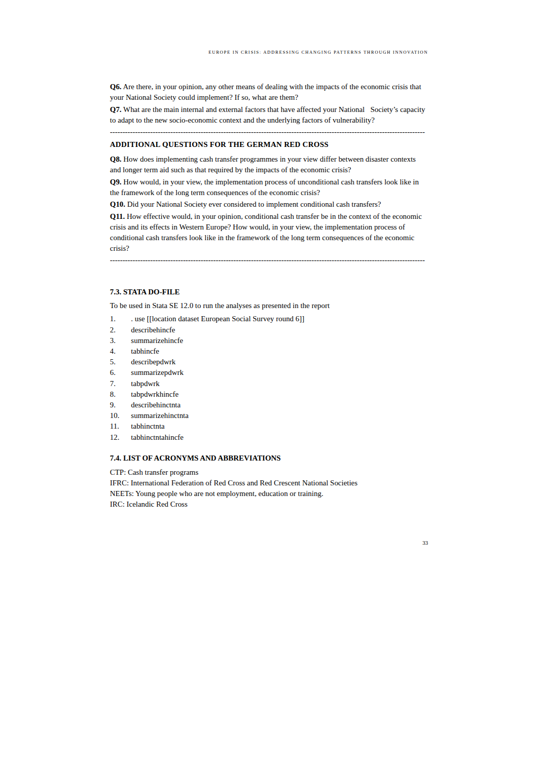Europe in crisis: addressing changing patterns through innovation
Q6. Are there, in your opinion, any other means of dealing with the impacts of the economic crisis that your National Society could implement? If so, what are them?
Q7. What are the main internal and external factors that have affected your National Society’s capacity to adapt to the new socio-economic context and the underlying factors of vulnerability?
-----------------------------------------------------------------------------------------------------------------------------
Additional questions for the German Red Cross
Q8. How does implementing cash transfer programmes in your view differ between disaster contexts and longer term aid such as that required by the impacts of the economic crisis?
Q9. How would, in your view, the implementation process of unconditional cash transfers look like in the framework of the long term consequences of the economic crisis?
Q10. Did your National Society ever considered to implement conditional cash transfers?
Q11. How effective would, in your opinion, conditional cash transfer be in the context of the economic crisis and its effects in Western Europe? How would, in your view, the implementation process of conditional cash transfers look like in the framework of the long term consequences of the economic crisis?
-----------------------------------------------------------------------------------------------------------------------------
7.3. Stata do-file
To be used in Stata SE 12.0 to run the analyses as presented in the report
1.. use [[location dataset European Social Survey round 6]]
2. describehincfe
3. summarizehincfe
4. tabhincfe
5. describepdwrk
6. summarizepdwrk
7. tabpdwrk
8. tabpdwrkhincfe
9. describehinctnta
10. summarizehinctnta
11. tabhinctnta
12. tabhinctntahincfe
7.4. List of acronyms and abbreviations
CTP: Cash transfer programs
IFRC: International Federation of Red Cross and Red Crescent National Societies
NEETs: Young people who are not employment, education or training.
IRC: Icelandic Red Cross
33